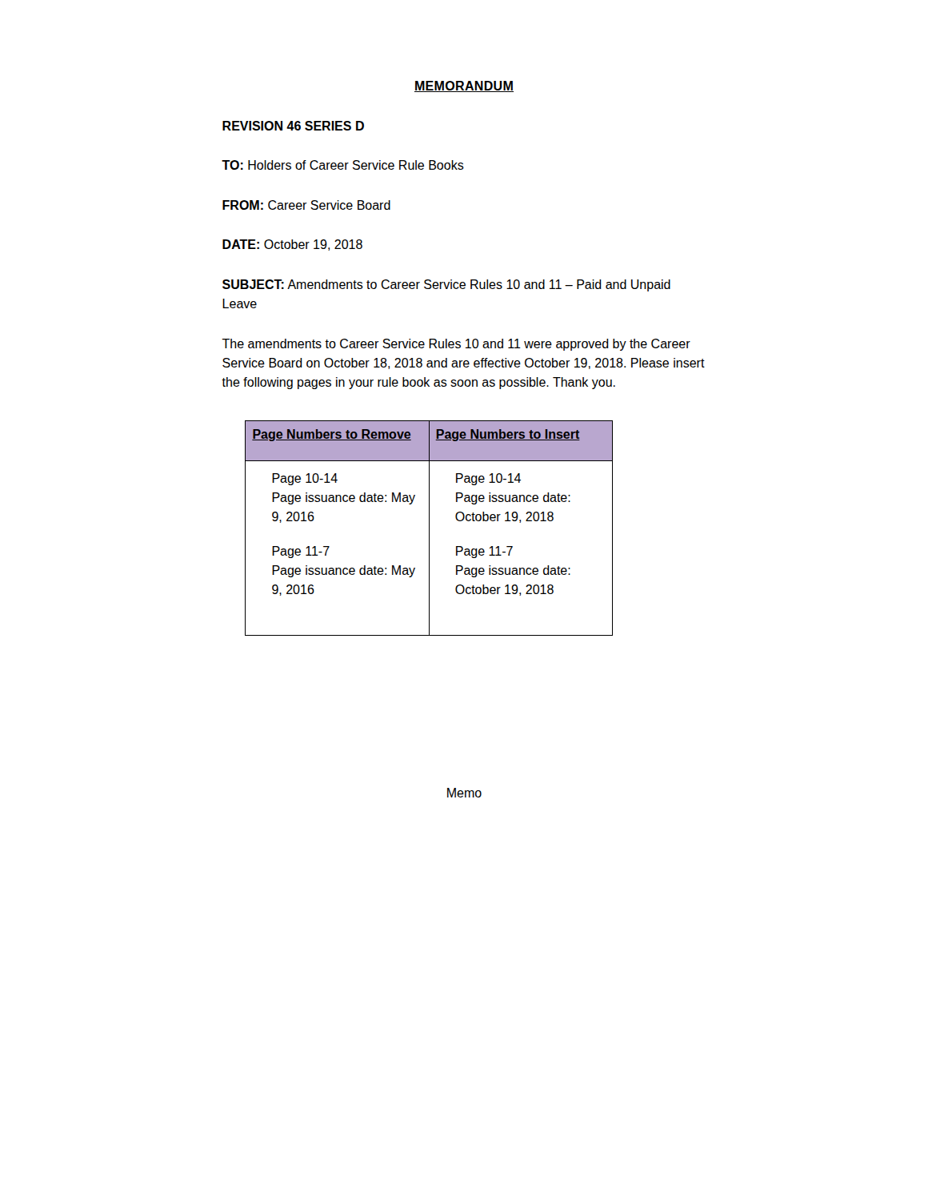MEMORANDUM
REVISION 46 SERIES D
TO: Holders of Career Service Rule Books
FROM: Career Service Board
DATE: October 19, 2018
SUBJECT: Amendments to Career Service Rules 10 and 11 – Paid and Unpaid Leave
The amendments to Career Service Rules 10 and 11 were approved by the Career Service Board on October 18, 2018 and are effective October 19, 2018. Please insert the following pages in your rule book as soon as possible. Thank you.
| Page Numbers to Remove | Page Numbers to Insert |
| --- | --- |
| Page 10-14 Page issuance date: May 9, 2016 Page 11-7 Page issuance date: May 9, 2016 | Page 10-14 Page issuance date: October 19, 2018 Page 11-7 Page issuance date: October 19, 2018 |
Memo